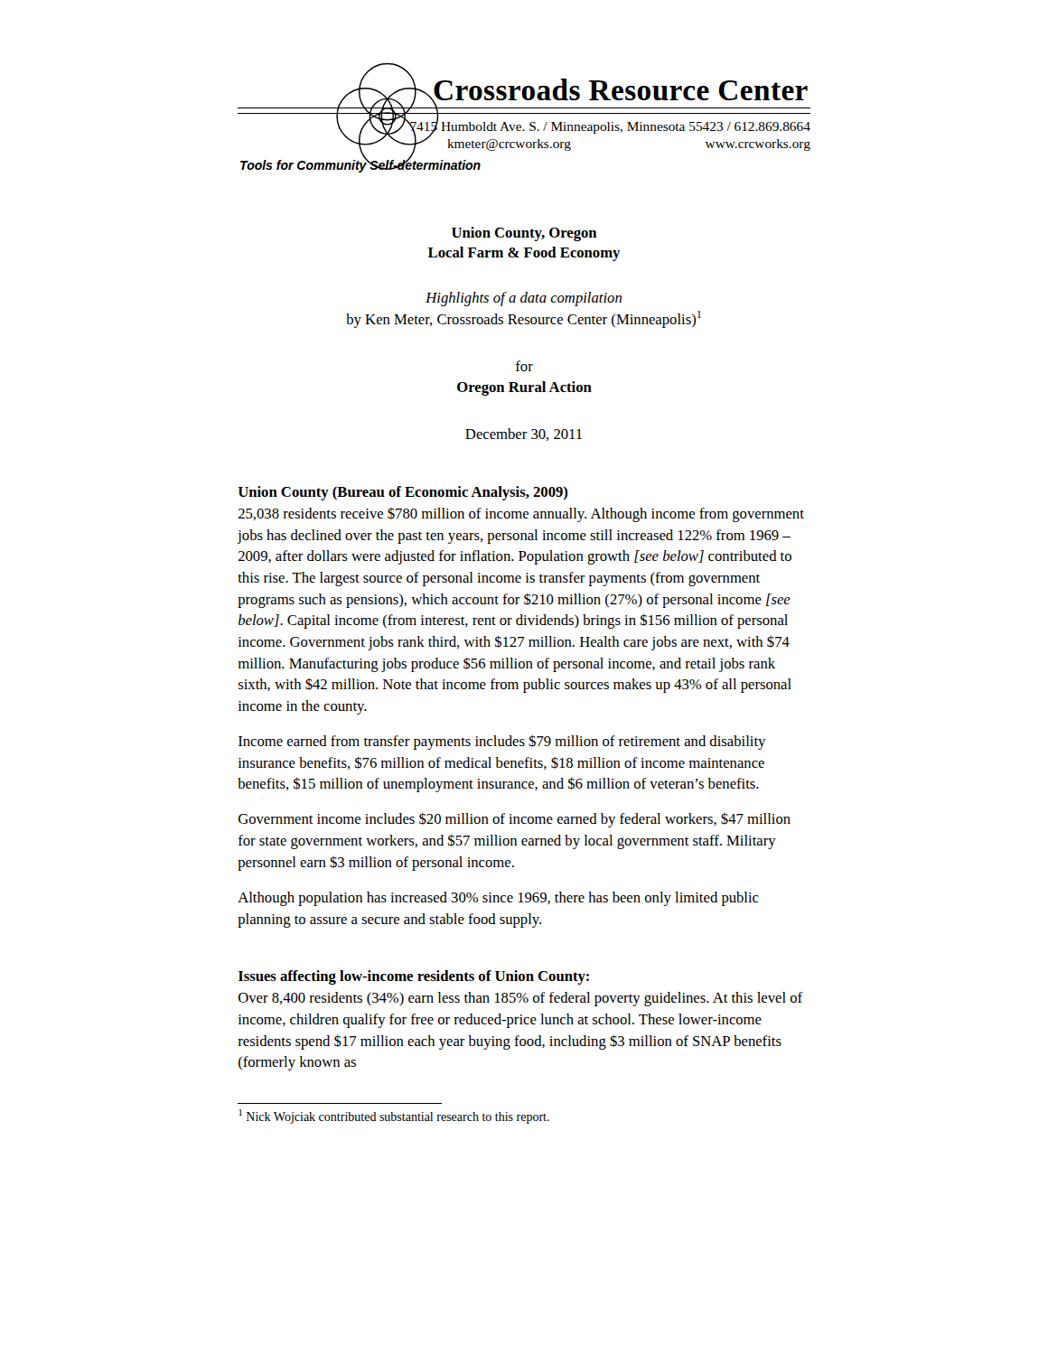Crossroads Resource Center
7415 Humboldt Ave. S. / Minneapolis, Minnesota 55423 / 612.869.8664
kmeter@crcworks.org www.crcworks.org
Tools for Community Self-determination
Union County, Oregon
Local Farm & Food Economy
Highlights of a data compilation
by Ken Meter, Crossroads Resource Center (Minneapolis)1
for
Oregon Rural Action
December 30, 2011
Union County (Bureau of Economic Analysis, 2009)
25,038 residents receive $780 million of income annually. Although income from government jobs has declined over the past ten years, personal income still increased 122% from 1969 – 2009, after dollars were adjusted for inflation. Population growth [see below] contributed to this rise. The largest source of personal income is transfer payments (from government programs such as pensions), which account for $210 million (27%) of personal income [see below]. Capital income (from interest, rent or dividends) brings in $156 million of personal income. Government jobs rank third, with $127 million. Health care jobs are next, with $74 million. Manufacturing jobs produce $56 million of personal income, and retail jobs rank sixth, with $42 million. Note that income from public sources makes up 43% of all personal income in the county.
Income earned from transfer payments includes $79 million of retirement and disability insurance benefits, $76 million of medical benefits, $18 million of income maintenance benefits, $15 million of unemployment insurance, and $6 million of veteran’s benefits.
Government income includes $20 million of income earned by federal workers, $47 million for state government workers, and $57 million earned by local government staff. Military personnel earn $3 million of personal income.
Although population has increased 30% since 1969, there has been only limited public planning to assure a secure and stable food supply.
Issues affecting low-income residents of Union County:
Over 8,400 residents (34%) earn less than 185% of federal poverty guidelines. At this level of income, children qualify for free or reduced-price lunch at school. These lower-income residents spend $17 million each year buying food, including $3 million of SNAP benefits (formerly known as
1 Nick Wojciak contributed substantial research to this report.